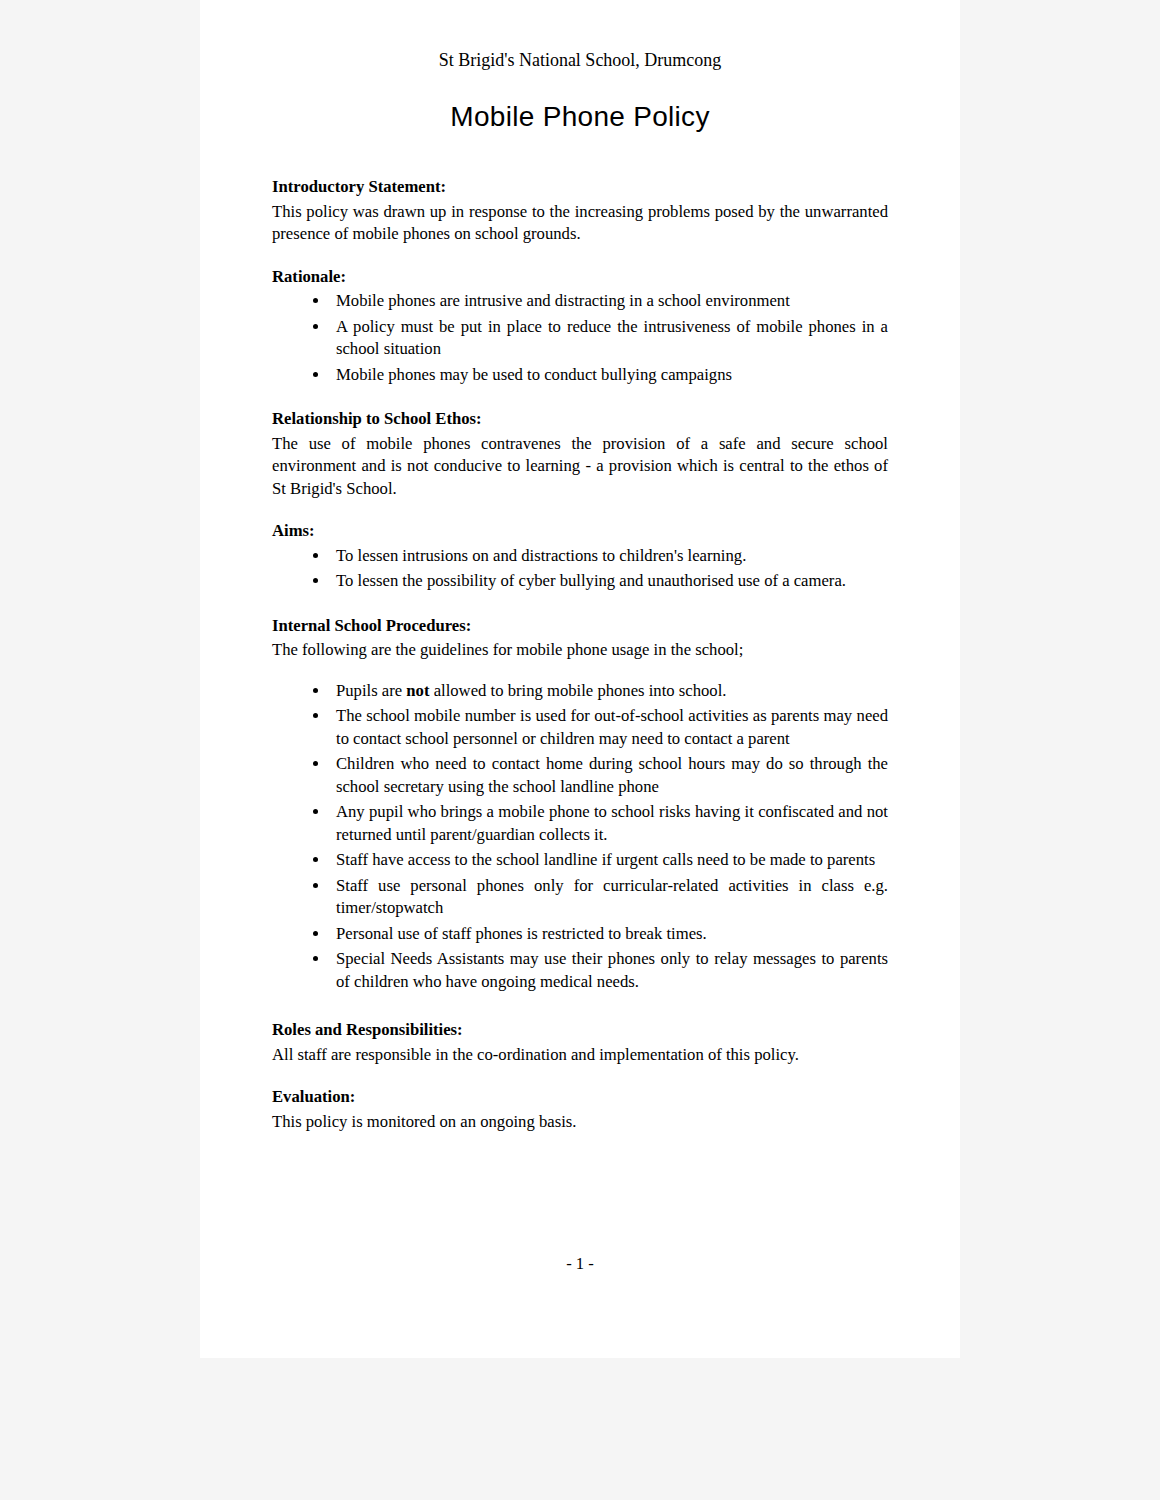St Brigid's National School, Drumcong
Mobile Phone Policy
Introductory Statement:
This policy was drawn up in response to the increasing problems posed by the unwarranted presence of mobile phones on school grounds.
Rationale:
Mobile phones are intrusive and distracting in a school environment
A policy must be put in place to reduce the intrusiveness of mobile phones in a school situation
Mobile phones may be used to conduct bullying campaigns
Relationship to School Ethos:
The use of mobile phones contravenes the provision of a safe and secure school environment and is not conducive to learning - a provision which is central to the ethos of St Brigid's School.
Aims:
To lessen intrusions on and distractions to children's learning.
To lessen the possibility of cyber bullying and unauthorised use of a camera.
Internal School Procedures:
The following are the guidelines for mobile phone usage in the school;
Pupils are not allowed to bring mobile phones into school.
The school mobile number is used for out-of-school activities as parents may need to contact school personnel or children may need to contact a parent
Children who need to contact home during school hours may do so through the school secretary using the school landline phone
Any pupil who brings a mobile phone to school risks having it confiscated and not returned until parent/guardian collects it.
Staff have access to the school landline if urgent calls need to be made to parents
Staff use personal phones only for curricular-related activities in class e.g. timer/stopwatch
Personal use of staff phones is restricted to break times.
Special Needs Assistants may use their phones only to relay messages to parents of children who have ongoing medical needs.
Roles and Responsibilities:
All staff are responsible in the co-ordination and implementation of this policy.
Evaluation:
This policy is monitored on an ongoing basis.
- 1 -